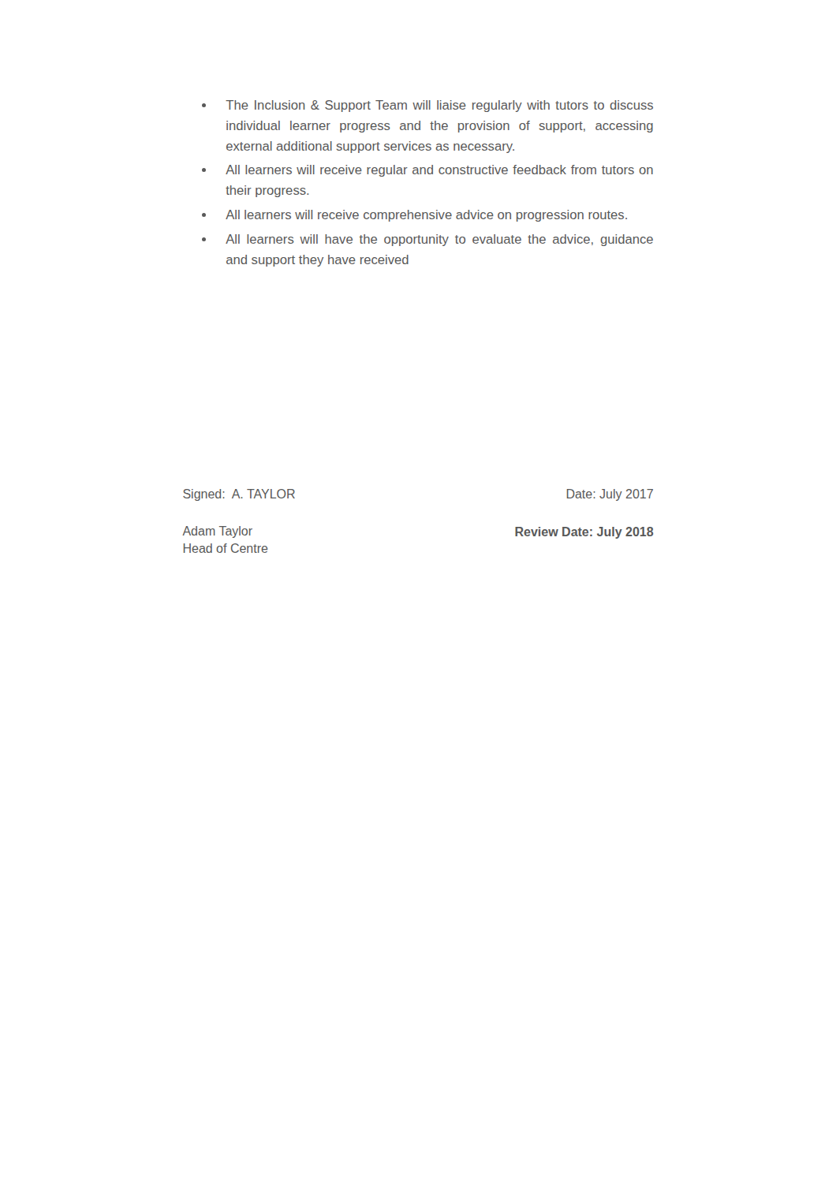The Inclusion & Support Team will liaise regularly with tutors to discuss individual learner progress and the provision of support, accessing external additional support services as necessary.
All learners will receive regular and constructive feedback from tutors on their progress.
All learners will receive comprehensive advice on progression routes.
All learners will have the opportunity to evaluate the advice, guidance and support they have received
Signed: A. TAYLOR
Date: July 2017
Adam Taylor
Head of Centre
Review Date: July 2018